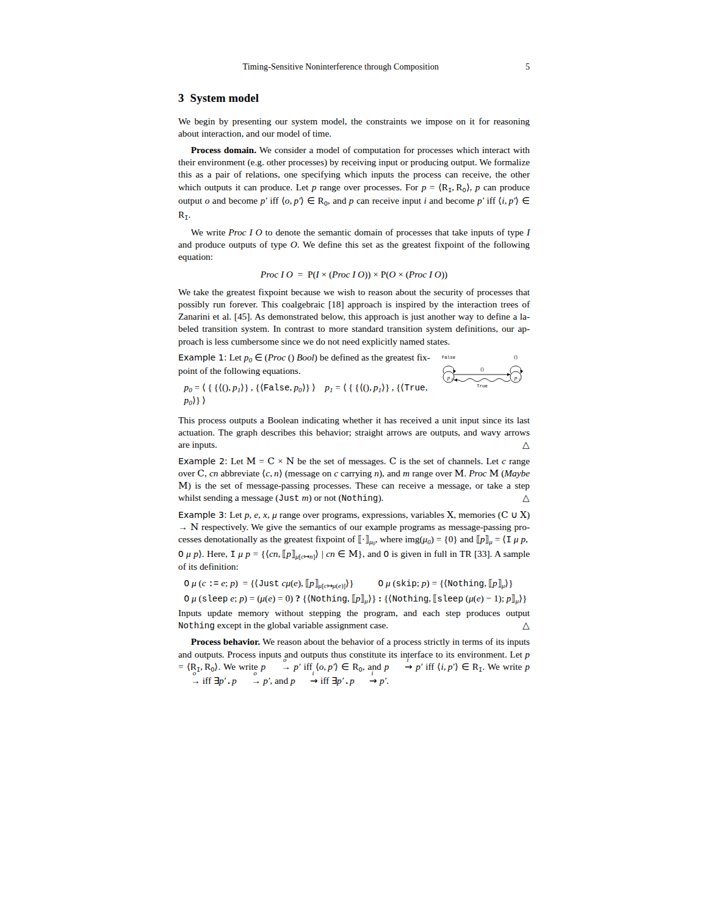Timing-Sensitive Noninterference through Composition 5
3 System model
We begin by presenting our system model, the constraints we impose on it for reasoning about interaction, and our model of time.
Process domain. We consider a model of computation for processes which interact with their environment (e.g. other processes) by receiving input or producing output. We formalize this as a pair of relations, one specifying which inputs the process can receive, the other which outputs it can produce. Let p range over processes. For p = ⟨RI, RO⟩, p can produce output o and become p′ iff ⟨o, p′⟩ ∈ RO, and p can receive input i and become p′ iff ⟨i, p′⟩ ∈ RI.
We write Proc I O to denote the semantic domain of processes that take inputs of type I and produce outputs of type O. We define this set as the greatest fixpoint of the following equation:
Proc I O = P(I × (Proc I O)) × P(O × (Proc I O))
We take the greatest fixpoint because we wish to reason about the security of processes that possibly run forever. This coalgebraic [18] approach is inspired by the interaction trees of Zanarini et al. [45]. As demonstrated below, this approach is just another way to define a labeled transition system. In contrast to more standard transition system definitions, our approach is less cumbersome since we do not need explicitly named states.
p 0 p 1 False () () True
Example 1: Let p0 ∈ (Proc () Bool) be defined as the greatest fixpoint of the following equations.
p0 = ⟨ { {⟨(), p1⟩} , {⟨False, p0⟩} ⟩ p1 = ⟨ { {⟨(), p1⟩} , {⟨True, p0⟩} ⟩
This process outputs a Boolean indicating whether it has received a unit input since its last actuation. The graph describes this behavior; straight arrows are outputs, and wavy arrows are inputs.△
Example 2: Let M = C × N be the set of messages. C is the set of channels. Let c range over C, cn abbreviate ⟨c, n⟩ (message on c carrying n), and m range over M. Proc M (Maybe M) is the set of message-passing processes. These can receive a message, or take a step whilst sending a message (Just m) or not (Nothing).△
Example 3: Let p, e, x, μ range over programs, expressions, variables X, memories (C ∪ X) → N respectively. We give the semantics of our example programs as message-passing processes denotationally as the greatest fixpoint of ⟦·⟧μ 0, where img(μ0) = {0} and ⟦p⟧μ = ⟨I μ p, O μ p⟩. Here, I μ p = {⟨cn, ⟦p⟧μ[c↦n]⟩ | cn ∈ M}, and O is given in full in TR [33]. A sample of its definition:
O μ (c := e; p) = {⟨Just cμ(e), ⟦p⟧μ[c↦μ(e)]⟩} O μ (skip; p) = {⟨Nothing, ⟦p⟧μ⟩}
O μ (sleep e; p) = (μ(e) = 0) ? {⟨Nothing, ⟦p⟧μ⟩} : {⟨Nothing, ⟦sleep (μ(e) − 1); p⟧μ⟩}
Inputs update memory without stepping the program, and each step produces output Nothing except in the global variable assignment case.△
Process behavior. We reason about the behavior of a process strictly in terms of its inputs and outputs. Process inputs and outputs thus constitute its interface to its environment. Let p = ⟨RI, RO⟩. We write p o→ p′ iff ⟨o, p′⟩ ∈ RO, and p i⇝ p′ iff ⟨i, p′⟩ ∈ RI. We write p o→ iff ∃p′ . p o→ p′, and p i⇝ iff ∃p′ . p i⇝ p′.